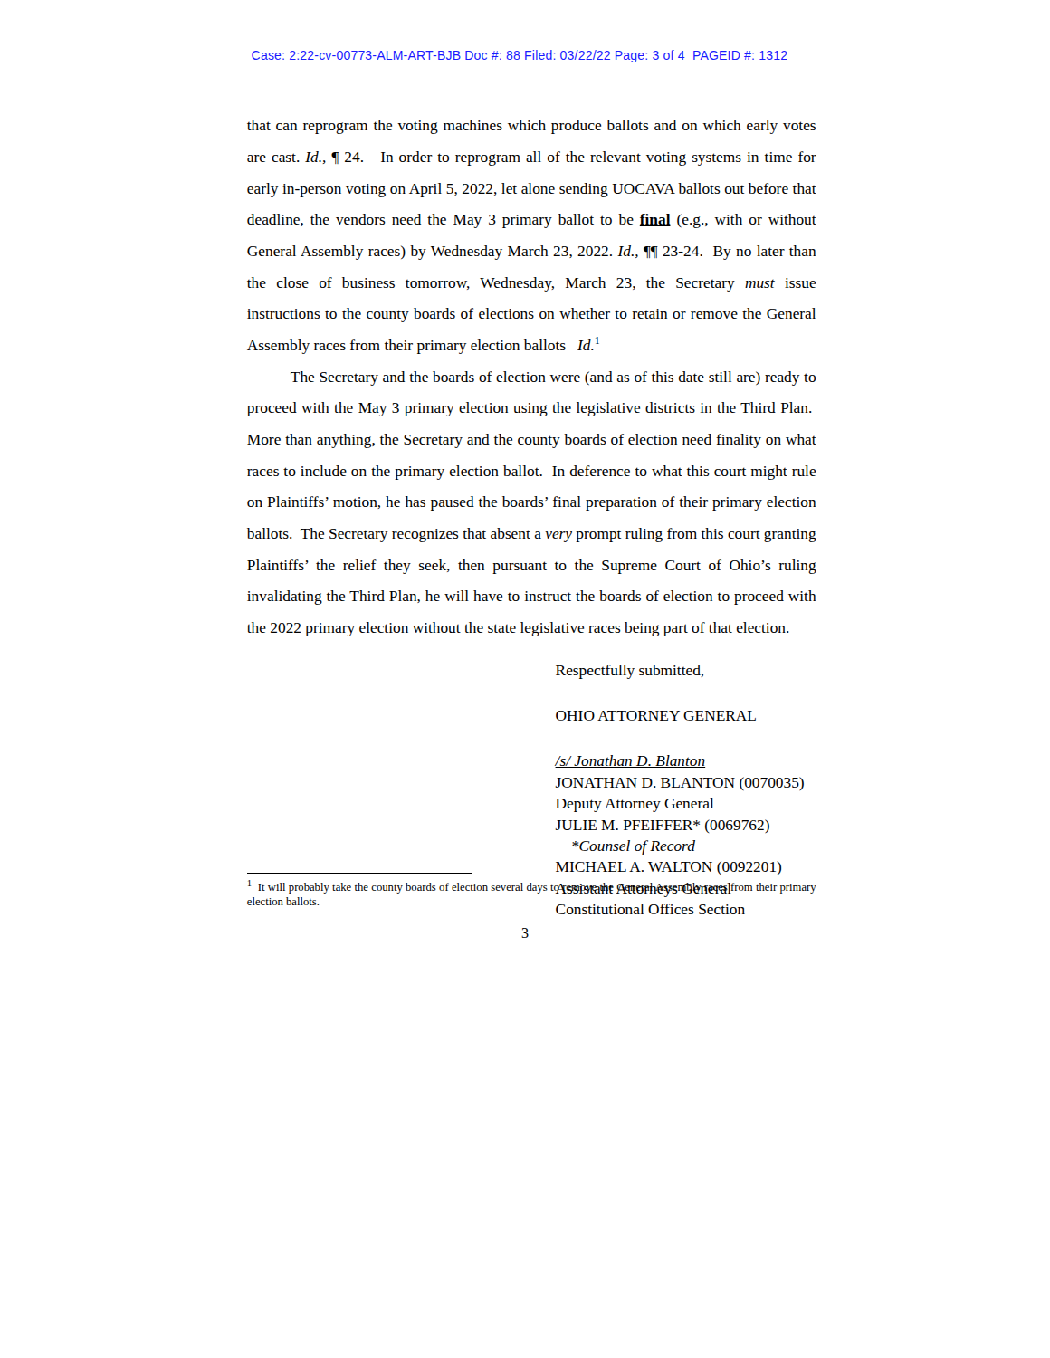Case: 2:22-cv-00773-ALM-ART-BJB Doc #: 88 Filed: 03/22/22 Page: 3 of 4 PAGEID #: 1312
that can reprogram the voting machines which produce ballots and on which early votes are cast. Id., ¶ 24. In order to reprogram all of the relevant voting systems in time for early in-person voting on April 5, 2022, let alone sending UOCAVA ballots out before that deadline, the vendors need the May 3 primary ballot to be final (e.g., with or without General Assembly races) by Wednesday March 23, 2022. Id., ¶¶ 23-24. By no later than the close of business tomorrow, Wednesday, March 23, the Secretary must issue instructions to the county boards of elections on whether to retain or remove the General Assembly races from their primary election ballots Id.1
The Secretary and the boards of election were (and as of this date still are) ready to proceed with the May 3 primary election using the legislative districts in the Third Plan. More than anything, the Secretary and the county boards of election need finality on what races to include on the primary election ballot. In deference to what this court might rule on Plaintiffs’ motion, he has paused the boards’ final preparation of their primary election ballots. The Secretary recognizes that absent a very prompt ruling from this court granting Plaintiffs’ the relief they seek, then pursuant to the Supreme Court of Ohio’s ruling invalidating the Third Plan, he will have to instruct the boards of election to proceed with the 2022 primary election without the state legislative races being part of that election.
Respectfully submitted,
OHIO ATTORNEY GENERAL
/s/ Jonathan D. Blanton
JONATHAN D. BLANTON (0070035)
Deputy Attorney General
JULIE M. PFEIFFER* (0069762)
*Counsel of Record
MICHAEL A. WALTON (0092201)
Assistant Attorneys General
Constitutional Offices Section
1 It will probably take the county boards of election several days to remove the General Assembly races from their primary election ballots.
3